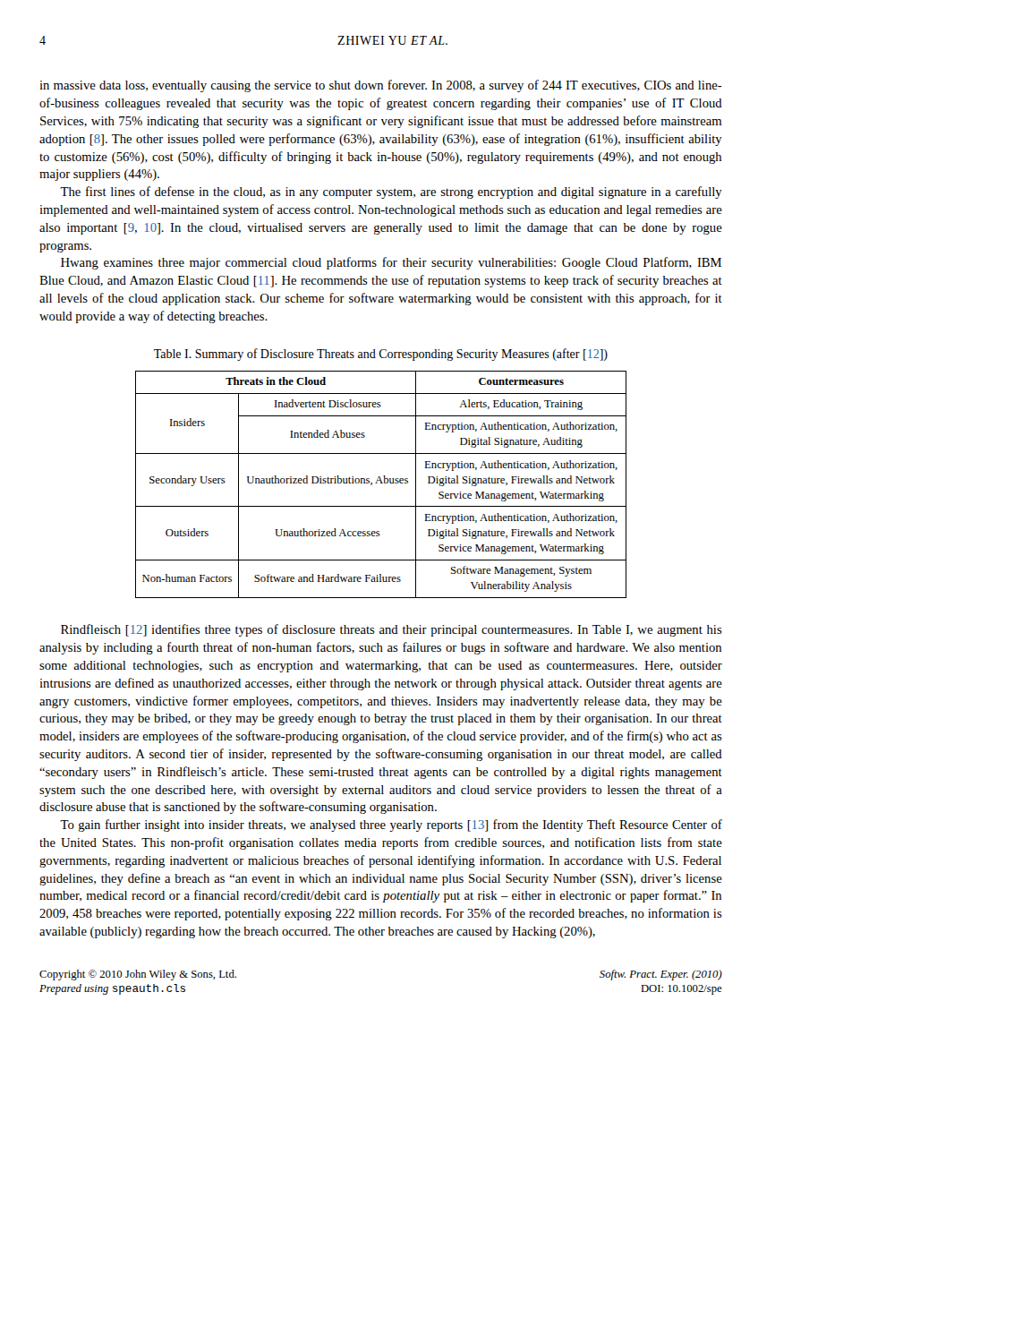4 ZHIWEI YU ET AL.
in massive data loss, eventually causing the service to shut down forever. In 2008, a survey of 244 IT executives, CIOs and line-of-business colleagues revealed that security was the topic of greatest concern regarding their companies’ use of IT Cloud Services, with 75% indicating that security was a significant or very significant issue that must be addressed before mainstream adoption [8]. The other issues polled were performance (63%), availability (63%), ease of integration (61%), insufficient ability to customize (56%), cost (50%), difficulty of bringing it back in-house (50%), regulatory requirements (49%), and not enough major suppliers (44%).
The first lines of defense in the cloud, as in any computer system, are strong encryption and digital signature in a carefully implemented and well-maintained system of access control. Non-technological methods such as education and legal remedies are also important [9, 10]. In the cloud, virtualised servers are generally used to limit the damage that can be done by rogue programs.
Hwang examines three major commercial cloud platforms for their security vulnerabilities: Google Cloud Platform, IBM Blue Cloud, and Amazon Elastic Cloud [11]. He recommends the use of reputation systems to keep track of security breaches at all levels of the cloud application stack. Our scheme for software watermarking would be consistent with this approach, for it would provide a way of detecting breaches.
Table I. Summary of Disclosure Threats and Corresponding Security Measures (after [12])
| Threats in the Cloud | Countermeasures |
| --- | --- |
| Insiders | Inadvertent Disclosures | Alerts, Education, Training |
| Intended Abuses | Encryption, Authentication, Authorization, Digital Signature, Auditing |
| Secondary Users | Unauthorized Distributions, Abuses | Encryption, Authentication, Authorization, Digital Signature, Firewalls and Network Service Management, Watermarking |
| Outsiders | Unauthorized Accesses | Encryption, Authentication, Authorization, Digital Signature, Firewalls and Network Service Management, Watermarking |
| Non-human Factors | Software and Hardware Failures | Software Management, System Vulnerability Analysis |
Rindfleisch [12] identifies three types of disclosure threats and their principal countermeasures. In Table I, we augment his analysis by including a fourth threat of non-human factors, such as failures or bugs in software and hardware. We also mention some additional technologies, such as encryption and watermarking, that can be used as countermeasures. Here, outsider intrusions are defined as unauthorized accesses, either through the network or through physical attack. Outsider threat agents are angry customers, vindictive former employees, competitors, and thieves. Insiders may inadvertently release data, they may be curious, they may be bribed, or they may be greedy enough to betray the trust placed in them by their organisation. In our threat model, insiders are employees of the software-producing organisation, of the cloud service provider, and of the firm(s) who act as security auditors. A second tier of insider, represented by the software-consuming organisation in our threat model, are called “secondary users” in Rindfleisch’s article. These semi-trusted threat agents can be controlled by a digital rights management system such the one described here, with oversight by external auditors and cloud service providers to lessen the threat of a disclosure abuse that is sanctioned by the software-consuming organisation.
To gain further insight into insider threats, we analysed three yearly reports [13] from the Identity Theft Resource Center of the United States. This non-profit organisation collates media reports from credible sources, and notification lists from state governments, regarding inadvertent or malicious breaches of personal identifying information. In accordance with U.S. Federal guidelines, they define a breach as “an event in which an individual name plus Social Security Number (SSN), driver’s license number, medical record or a financial record/credit/debit card is potentially put at risk – either in electronic or paper format.” In 2009, 458 breaches were reported, potentially exposing 222 million records. For 35% of the recorded breaches, no information is available (publicly) regarding how the breach occurred. The other breaches are caused by Hacking (20%),
Copyright © 2010 John Wiley & Sons, Ltd.
Prepared using speauth.cls
Softw. Pract. Exper. (2010)
DOI: 10.1002/spe